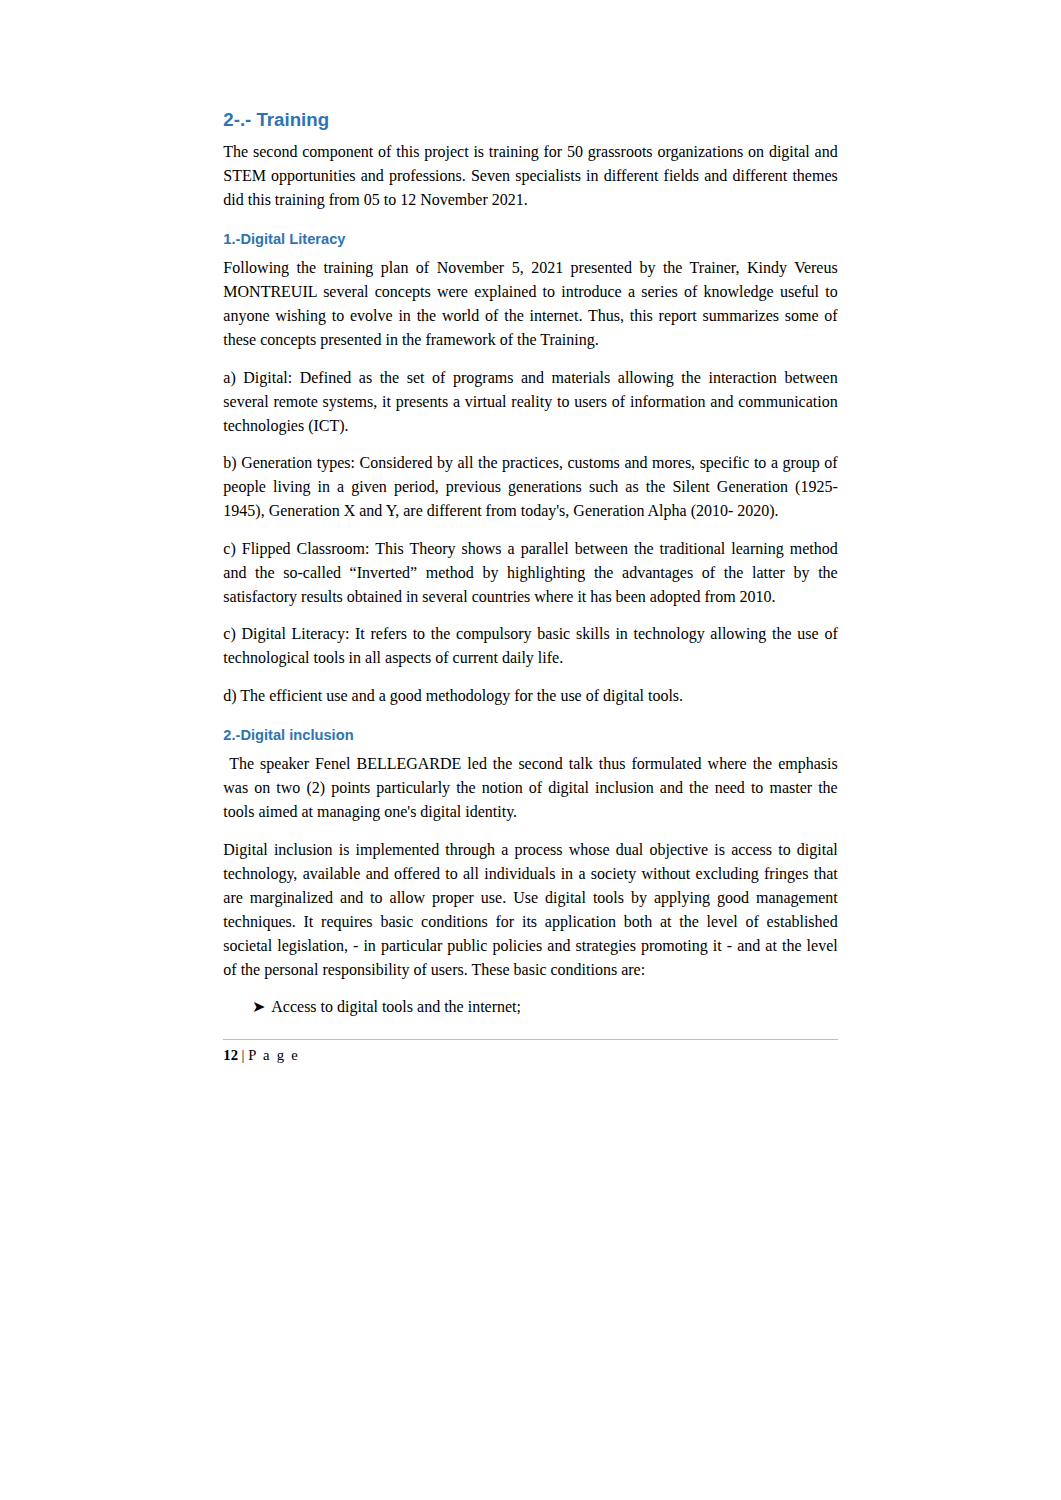2-.- Training
The second component of this project is training for 50 grassroots organizations on digital and STEM opportunities and professions. Seven specialists in different fields and different themes did this training from 05 to 12 November 2021.
1.-Digital Literacy
Following the training plan of November 5, 2021 presented by the Trainer, Kindy Vereus MONTREUIL several concepts were explained to introduce a series of knowledge useful to anyone wishing to evolve in the world of the internet. Thus, this report summarizes some of these concepts presented in the framework of the Training.
a) Digital: Defined as the set of programs and materials allowing the interaction between several remote systems, it presents a virtual reality to users of information and communication technologies (ICT).
b) Generation types: Considered by all the practices, customs and mores, specific to a group of people living in a given period, previous generations such as the Silent Generation (1925-1945), Generation X and Y, are different from today's, Generation Alpha (2010- 2020).
c) Flipped Classroom: This Theory shows a parallel between the traditional learning method and the so-called “Inverted” method by highlighting the advantages of the latter by the satisfactory results obtained in several countries where it has been adopted from 2010.
c) Digital Literacy: It refers to the compulsory basic skills in technology allowing the use of technological tools in all aspects of current daily life.
d) The efficient use and a good methodology for the use of digital tools.
2.-Digital inclusion
The speaker Fenel BELLEGARDE led the second talk thus formulated where the emphasis was on two (2) points particularly the notion of digital inclusion and the need to master the tools aimed at managing one's digital identity.
Digital inclusion is implemented through a process whose dual objective is access to digital technology, available and offered to all individuals in a society without excluding fringes that are marginalized and to allow proper use. Use digital tools by applying good management techniques. It requires basic conditions for its application both at the level of established societal legislation, - in particular public policies and strategies promoting it - and at the level of the personal responsibility of users. These basic conditions are:
Access to digital tools and the internet;
12 | P a g e